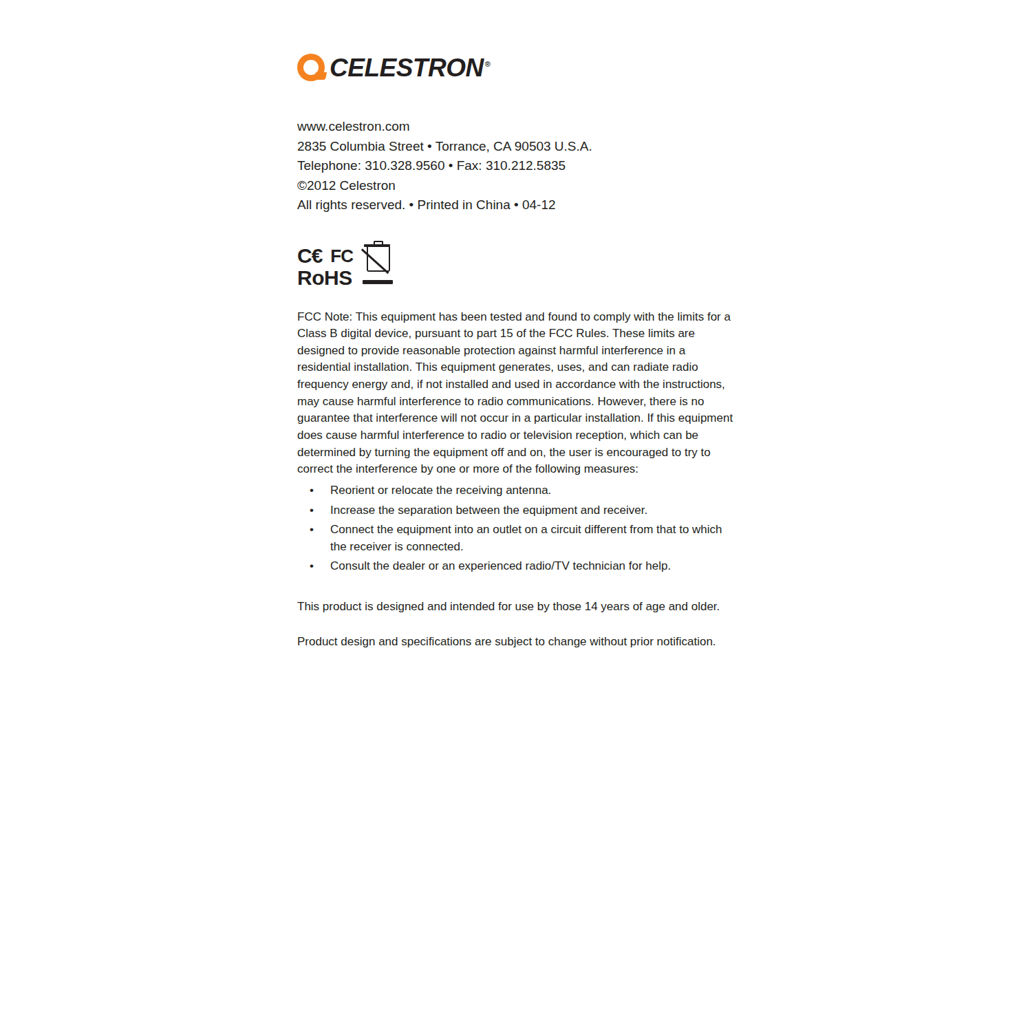CELESTRON®
www.celestron.com 2835 Columbia Street • Torrance, CA 90503 U.S.A. Telephone: 310.328.9560 • Fax: 310.212.5835 ©2012 Celestron All rights reserved. • Printed in China • 04-12
C€ FC
RoHS
FCC Note: This equipment has been tested and found to comply with the limits for a Class B digital device, pursuant to part 15 of the FCC Rules. These limits are designed to provide reasonable protection against harmful interference in a residential installation. This equipment generates, uses, and can radiate radio frequency energy and, if not installed and used in accordance with the instructions, may cause harmful interference to radio communications. However, there is no guarantee that interference will not occur in a particular installation. If this equipment does cause harmful interference to radio or television reception, which can be determined by turning the equipment off and on, the user is encouraged to try to correct the interference by one or more of the following measures:
Reorient or relocate the receiving antenna.
Increase the separation between the equipment and receiver.
Connect the equipment into an outlet on a circuit different from that to which the receiver is connected.
Consult the dealer or an experienced radio/TV technician for help.
This product is designed and intended for use by those 14 years of age and older.
Product design and specifications are subject to change without prior notification.